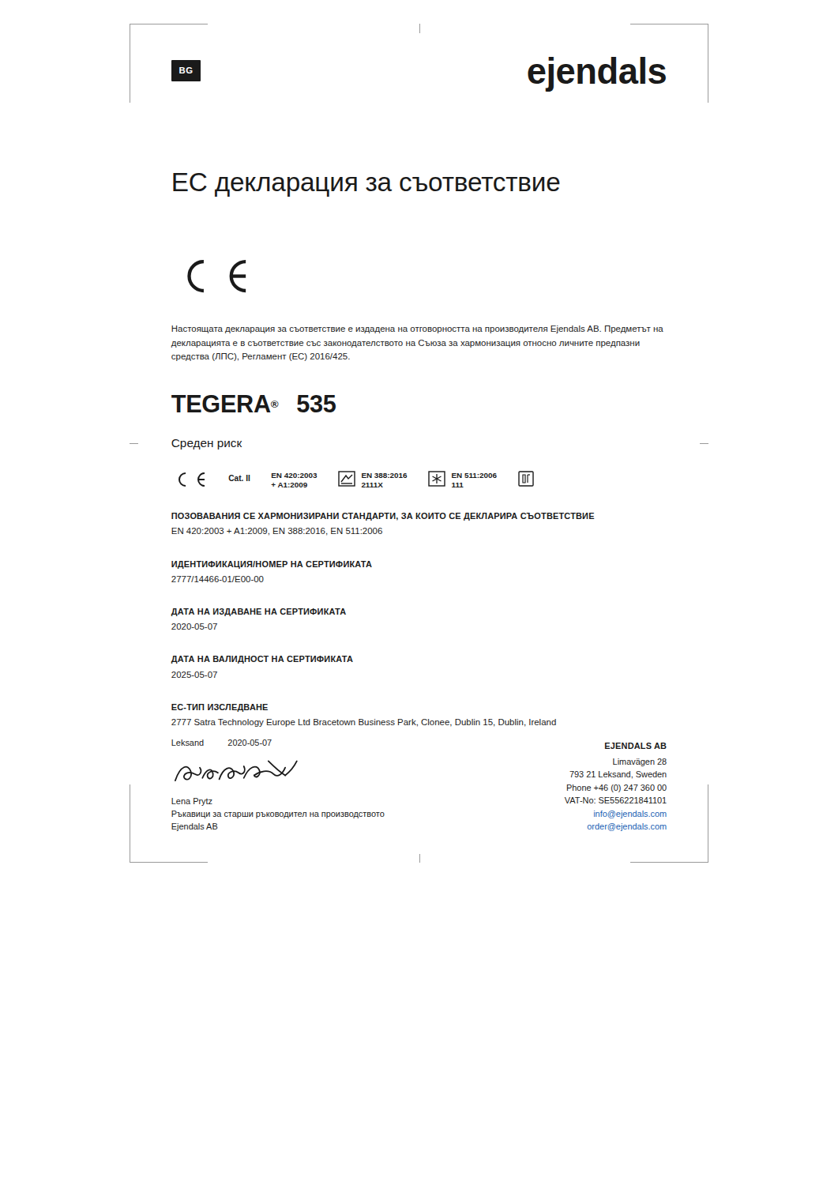BG
ejendals
ЕС декларация за съответствие
Настоящата декларация за съответствие е издадена на отговорността на производителя Ejendals AB. Предметът на декларацията е в съответствие със законодателството на Съюза за хармонизация относно личните предпазни средства (ЛПС), Регламент (ЕС) 2016/425.
TEGERA®535
Среден риск
Cat. II
EN 420:2003
+ A1:2009
EN 388:2016
2111X
EN 511:2006
111
Позовавания се хармонизирани стандарти, за които се декларира съответствие
EN 420:2003 + A1:2009, EN 388:2016, EN 511:2006
Идентификация/номер на сертификата
2777/14466-01/E00-00
Дата на издаване на сертификата
2020-05-07
Дата на валидност на сертификата
2025-05-07
ЕС-тип изследване
2777 Satra Technology Europe Ltd Bracetown Business Park, Clonee, Dublin 15, Dublin, Ireland
Leksand 2020-05-07
Lena Prytz
Ръкавици за старши ръководител на производството
Ejendals AB
Ejendals AB
Limavägen 28
793 21 Leksand, Sweden
Phone +46 (0) 247 360 00
VAT-No: SE556221841101
info@ejendals.com
order@ejendals.com